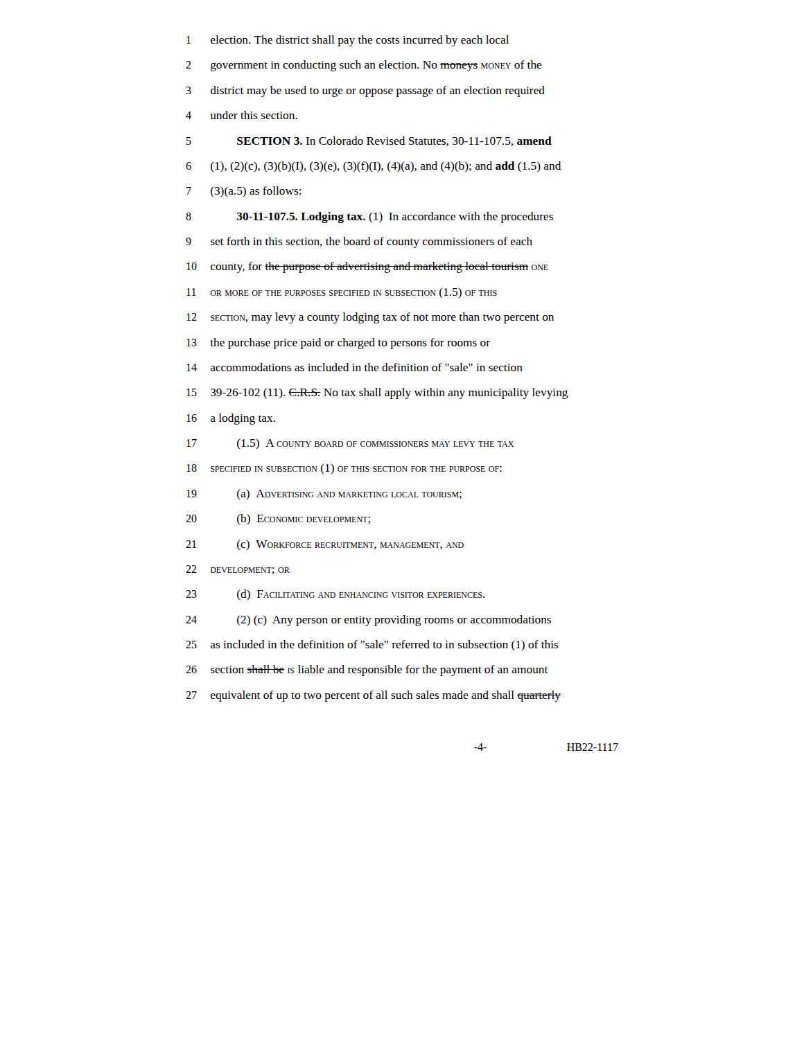1
election. The district shall pay the costs incurred by each local
2
government in conducting such an election. No moneys money of the
3
district may be used to urge or oppose passage of an election required
4
under this section.
5
SECTION 3. In Colorado Revised Statutes, 30-11-107.5, amend
6
(1), (2)(c), (3)(b)(I), (3)(e), (3)(f)(I), (4)(a), and (4)(b); and add (1.5) and
7
(3)(a.5) as follows:
8
30-11-107.5. Lodging tax. (1) In accordance with the procedures
9
set forth in this section, the board of county commissioners of each
10
county, for the purpose of advertising and marketing local tourism one
11
or more of the purposes specified in subsection (1.5) of this
12
section, may levy a county lodging tax of not more than two percent on
13
the purchase price paid or charged to persons for rooms or
14
accommodations as included in the definition of "sale" in section
15
39-26-102 (11). C.R.S. No tax shall apply within any municipality levying
16
a lodging tax.
17
(1.5) A county board of commissioners may levy the tax
18
specified in subsection (1) of this section for the purpose of:
19
(a) Advertising and marketing local tourism;
20
(b) Economic development;
21
(c) Workforce recruitment, management, and
22
development; or
23
(d) Facilitating and enhancing visitor experiences.
24
(2) (c) Any person or entity providing rooms or accommodations
25
as included in the definition of "sale" referred to in subsection (1) of this
26
section shall be is liable and responsible for the payment of an amount
27
equivalent of up to two percent of all such sales made and shall quarterly
-4-HB22-1117